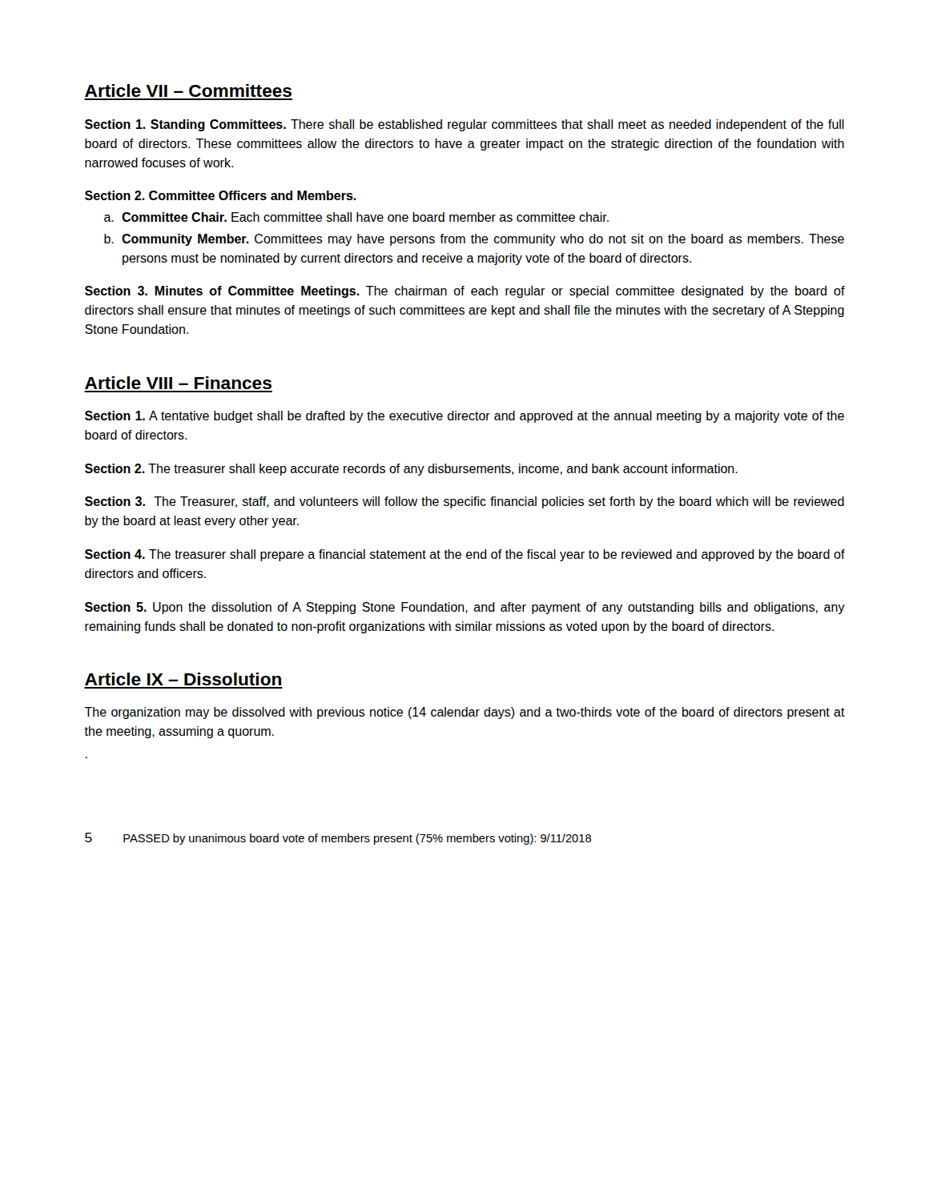Article VII – Committees
Section 1. Standing Committees. There shall be established regular committees that shall meet as needed independent of the full board of directors. These committees allow the directors to have a greater impact on the strategic direction of the foundation with narrowed focuses of work.
Section 2. Committee Officers and Members.
Committee Chair. Each committee shall have one board member as committee chair.
Community Member. Committees may have persons from the community who do not sit on the board as members. These persons must be nominated by current directors and receive a majority vote of the board of directors.
Section 3. Minutes of Committee Meetings. The chairman of each regular or special committee designated by the board of directors shall ensure that minutes of meetings of such committees are kept and shall file the minutes with the secretary of A Stepping Stone Foundation.
Article VIII – Finances
Section 1. A tentative budget shall be drafted by the executive director and approved at the annual meeting by a majority vote of the board of directors.
Section 2. The treasurer shall keep accurate records of any disbursements, income, and bank account information.
Section 3. The Treasurer, staff, and volunteers will follow the specific financial policies set forth by the board which will be reviewed by the board at least every other year.
Section 4. The treasurer shall prepare a financial statement at the end of the fiscal year to be reviewed and approved by the board of directors and officers.
Section 5. Upon the dissolution of A Stepping Stone Foundation, and after payment of any outstanding bills and obligations, any remaining funds shall be donated to non-profit organizations with similar missions as voted upon by the board of directors.
Article IX – Dissolution
The organization may be dissolved with previous notice (14 calendar days) and a two-thirds vote of the board of directors present at the meeting, assuming a quorum.
.
5 PASSED by unanimous board vote of members present (75% members voting): 9/11/2018